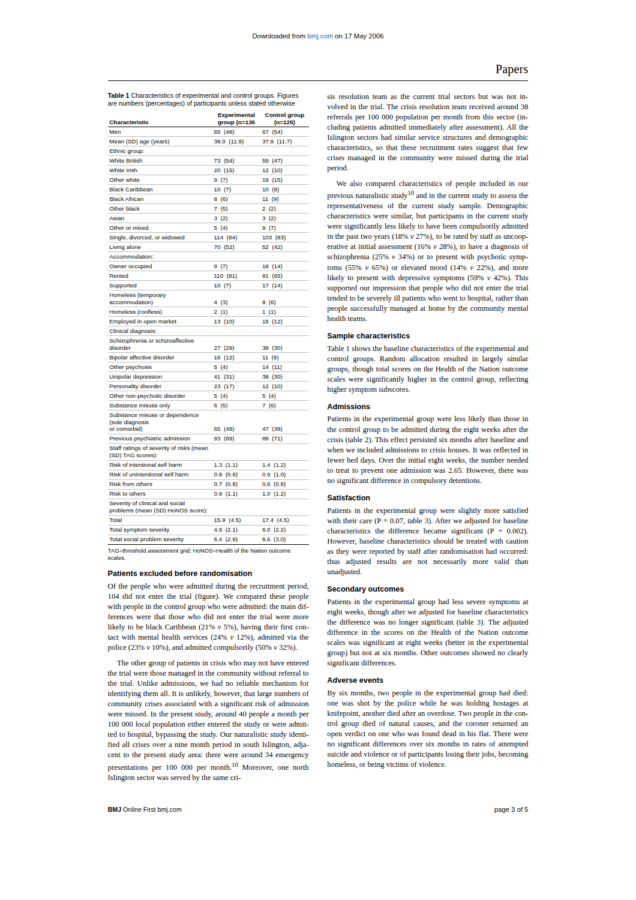Downloaded from bmj.com on 17 May 2006
Papers
Table 1 Characteristics of experimental and control groups. Figures are numbers (percentages) of participants unless stated otherwise
| Characteristic | Experimental group (n=135 | Control group (n=125) |
| --- | --- | --- |
| Men | 65 (48) | 67 (54) |
| Mean (SD) age (years) | 38.0 (11.9) | 37.8 (11.7) |
| Ethnic group: | | |
| White British | 73 (54) | 59 (47) |
| White Irish | 20 (15) | 12 (10) |
| Other white | 9 (7) | 19 (15) |
| Black Caribbean | 10 (7) | 10 (8) |
| Black African | 8 (6) | 11 (9) |
| Other black | 7 (5) | 2 (2) |
| Asian | 3 (2) | 3 (2) |
| Other or mixed | 5 (4) | 9 (7) |
| Single, divorced, or widowed | 114 (84) | 103 (83) |
| Living alone | 70 (52) | 52 (42) |
| Accommodation: | | |
| Owner occupied | 9 (7) | 18 (14) |
| Rented | 110 (81) | 81 (65) |
| Supported | 10 (7) | 17 (14) |
| Homeless (temporary accommodation) | 4 (3) | 8 (6) |
| Homeless (roofless) | 2 (1) | 1 (1) |
| Employed in open market | 13 (10) | 15 (12) |
| Clinical diagnosis: | | |
| Schizophrenia or schizoaffective disorder | 27 (29) | 38 (30) |
| Bipolar affective disorder | 16 (12) | 11 (9) |
| Other psychosis | 5 (4) | 14 (11) |
| Unipolar depression | 41 (31) | 38 (30) |
| Personality disorder | 23 (17) | 12 (10) |
| Other non-psychotic disorder | 5 (4) | 5 (4) |
| Substance misuse only | 6 (5) | 7 (6) |
| Substance misuse or dependence (sole diagnosis or comorbid) | 65 (48) | 47 (38) |
| Previous psychiatric admission | 93 (69) | 89 (71) |
| Staff ratings of severity of risks (mean (SD) TAG scores): | | |
| Risk of intentional self harm | 1.3 (1.1) | 1.4 (1.2) |
| Risk of unintentional self harm | 0.8 (0.9) | 0.9 (1.0) |
| Risk from others | 0.7 (0.8) | 0.6 (0.8) |
| Risk to others | 0.9 (1.1) | 1.0 (1.2) |
| Severity of clinical and social problems (mean (SD) HoNOS score): | | |
| Total | 15.9 (4.5) | 17.4 (4.5) |
| Total symptom severity | 4.9 (2.1) | 6.0 (2.2) |
| Total social problem severity | 6.4 (2.9) | 6.6 (3.0) |
TAG=threshold assessment grid; HoNOS=Health of the Nation outcome scales.
Patients excluded before randomisation
Of the people who were admitted during the recruitment period, 104 did not enter the trial (figure). We compared these people with people in the control group who were admitted: the main differences were that those who did not enter the trial were more likely to be black Caribbean (21% v 5%), having their first contact with mental health services (24% v 12%), admitted via the police (23% v 10%), and admitted compulsorily (50% v 32%).
The other group of patients in crisis who may not have entered the trial were those managed in the community without referral to the trial. Unlike admissions, we had no reliable mechanism for identifying them all. It is unlikely, however, that large numbers of community crises associated with a significant risk of admission were missed. In the present study, around 40 people a month per 100 000 local population either entered the study or were admitted to hospital, bypassing the study. Our naturalistic study identified all crises over a nine month period in south Islington, adjacent to the present study area: there were around 34 emergency presentations per 100 000 per month.10 Moreover, one north Islington sector was served by the same cri-
sis resolution team as the current trial sectors but was not involved in the trial. The crisis resolution team received around 38 referrals per 100 000 population per month from this sector (including patients admitted immediately after assessment). All the Islington sectors had similar service structures and demographic characteristics, so that these recruitment rates suggest that few crises managed in the community were missed during the trial period.
We also compared characteristics of people included in our previous naturalistic study10 and in the current study to assess the representativeness of the current study sample. Demographic characteristics were similar, but participants in the current study were significantly less likely to have been compulsorily admitted in the past two years (18% v 27%), to be rated by staff as uncooperative at initial assessment (16% v 28%), to have a diagnosis of schizophrenia (25% v 34%) or to present with psychotic symptoms (55% v 65%) or elevated mood (14% v 22%), and more likely to present with depressive symptoms (59% v 42%). This supported our impression that people who did not enter the trial tended to be severely ill patients who went to hospital, rather than people successfully managed at home by the community mental health teams.
Sample characteristics
Table 1 shows the baseline characteristics of the experimental and control groups. Random allocation resulted in largely similar groups, though total scores on the Health of the Nation outcome scales were significantly higher in the control group, reflecting higher symptom subscores.
Admissions
Patients in the experimental group were less likely than those in the control group to be admitted during the eight weeks after the crisis (table 2). This effect persisted six months after baseline and when we included admissions to crisis houses. It was reflected in fewer bed days. Over the initial eight weeks, the number needed to treat to prevent one admission was 2.65. However, there was no significant difference in compulsory detentions.
Satisfaction
Patients in the experimental group were slightly more satisfied with their care (P = 0.07, table 3). After we adjusted for baseline characteristics the difference became significant (P = 0.002). However, baseline characteristics should be treated with caution as they were reported by staff after randomisation had occurred: thus adjusted results are not necessarily more valid than unadjusted.
Secondary outcomes
Patients in the experimental group had less severe symptoms at eight weeks, though after we adjusted for baseline characteristics the difference was no longer significant (table 3). The adjusted difference in the scores on the Health of the Nation outcome scales was significant at eight weeks (better in the experimental group) but not at six months. Other outcomes showed no clearly significant differences.
Adverse events
By six months, two people in the experimental group had died: one was shot by the police while he was holding hostages at knifepoint, another died after an overdose. Two people in the control group died of natural causes, and the coroner returned an open verdict on one who was found dead in his flat. There were no significant differences over six months in rates of attempted suicide and violence or of participants losing their jobs, becoming homeless, or being victims of violence.
BMJ Online First bmj.com
page 3 of 5